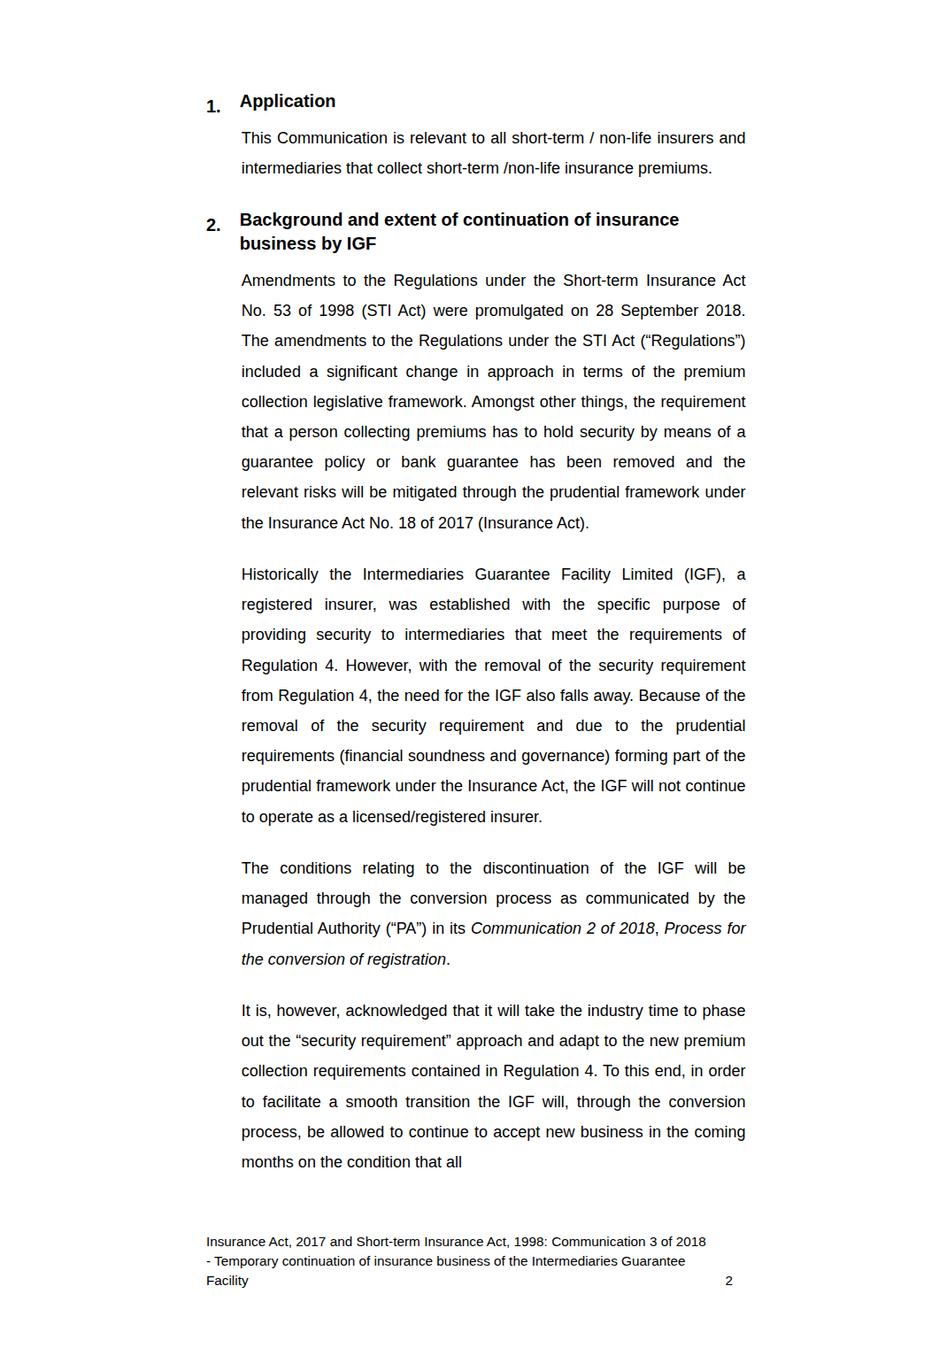Application
This Communication is relevant to all short-term / non-life insurers and intermediaries that collect short-term /non-life insurance premiums.
Background and extent of continuation of insurance business by IGF
Amendments to the Regulations under the Short-term Insurance Act No. 53 of 1998 (STI Act) were promulgated on 28 September 2018. The amendments to the Regulations under the STI Act (“Regulations”) included a significant change in approach in terms of the premium collection legislative framework. Amongst other things, the requirement that a person collecting premiums has to hold security by means of a guarantee policy or bank guarantee has been removed and the relevant risks will be mitigated through the prudential framework under the Insurance Act No. 18 of 2017 (Insurance Act).
Historically the Intermediaries Guarantee Facility Limited (IGF), a registered insurer, was established with the specific purpose of providing security to intermediaries that meet the requirements of Regulation 4. However, with the removal of the security requirement from Regulation 4, the need for the IGF also falls away. Because of the removal of the security requirement and due to the prudential requirements (financial soundness and governance) forming part of the prudential framework under the Insurance Act, the IGF will not continue to operate as a licensed/registered insurer.
The conditions relating to the discontinuation of the IGF will be managed through the conversion process as communicated by the Prudential Authority (“PA”) in its Communication 2 of 2018, Process for the conversion of registration.
It is, however, acknowledged that it will take the industry time to phase out the “security requirement” approach and adapt to the new premium collection requirements contained in Regulation 4. To this end, in order to facilitate a smooth transition the IGF will, through the conversion process, be allowed to continue to accept new business in the coming months on the condition that all
Insurance Act, 2017 and Short-term Insurance Act, 1998: Communication 3 of 2018 - Temporary continuation of insurance business of the Intermediaries Guarantee Facility
2